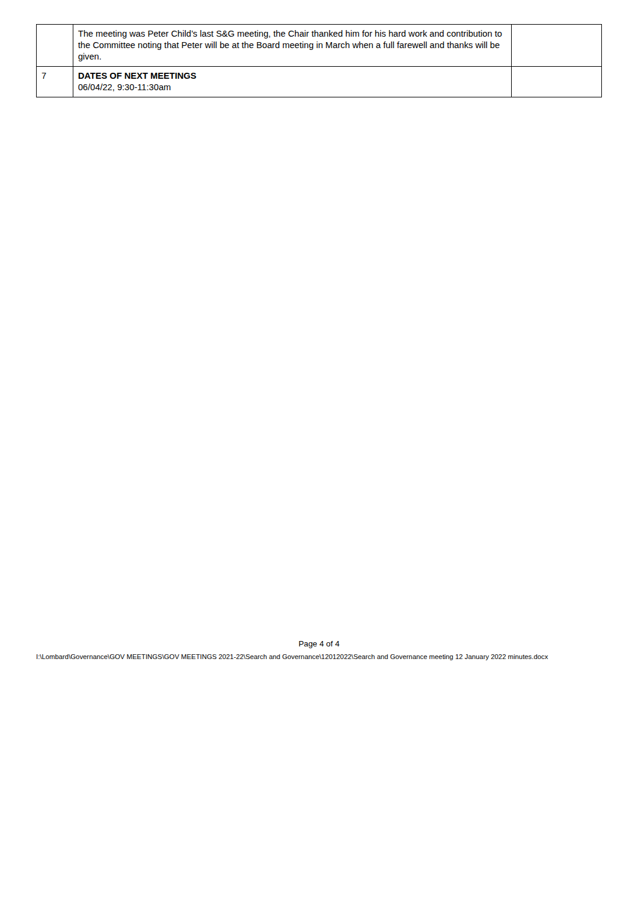| | The meeting was Peter Child’s last S&G meeting, the Chair thanked him for his hard work and contribution to the Committee noting that Peter will be at the Board meeting in March when a full farewell and thanks will be given. | |
| 7 | DATES OF NEXT MEETINGS 06/04/22, 9:30-11:30am | |
Page 4 of 4
I:\Lombard\Governance\GOV MEETINGS\GOV MEETINGS 2021-22\Search and Governance\12012022\Search and Governance meeting 12 January 2022 minutes.docx